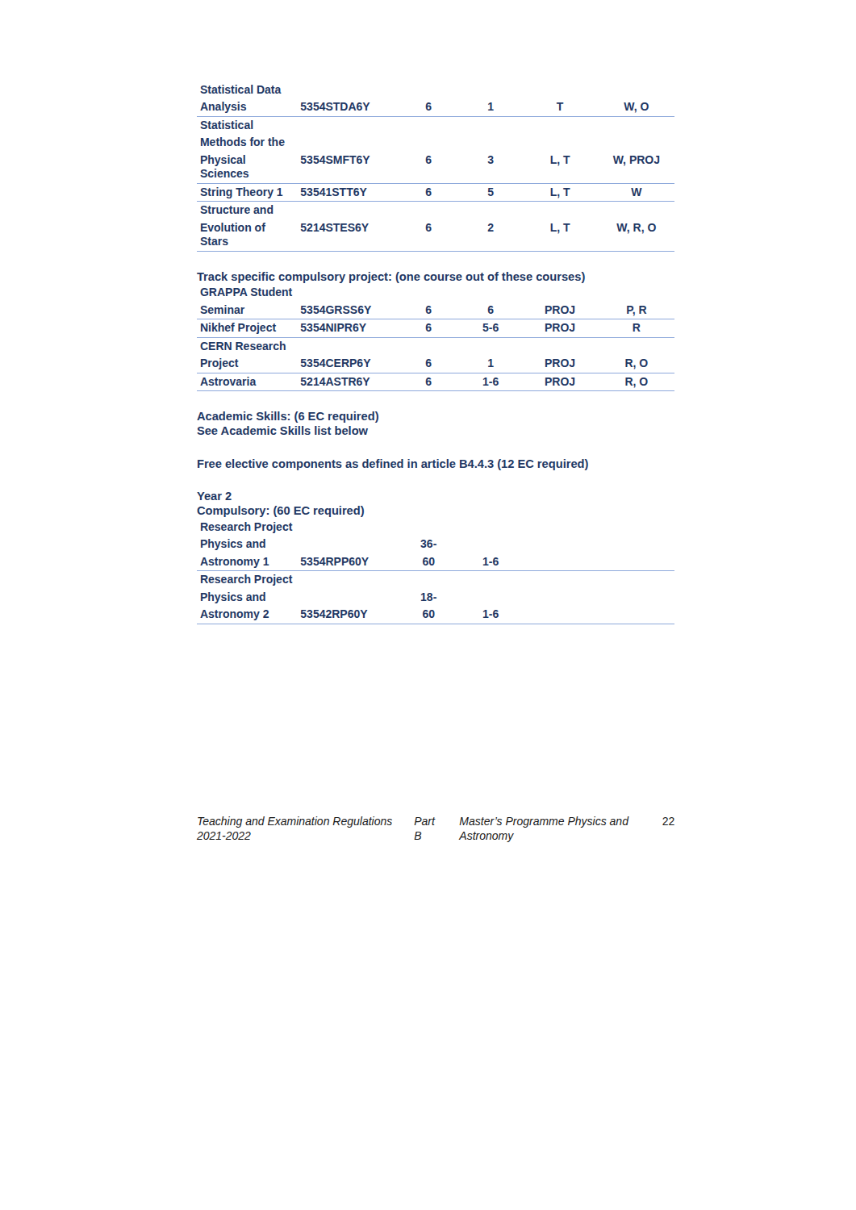| Statistical Data | | | | | |
| Analysis | 5354STDA6Y | 6 | 1 | T | W, O |
| Statistical | | | | | |
| Methods for the | | | | | |
| Physical Sciences | 5354SMFT6Y | 6 | 3 | L, T | W, PROJ |
| String Theory 1 | 53541STT6Y | 6 | 5 | L, T | W |
| Structure and | | | | | |
| Evolution of Stars | 5214STES6Y | 6 | 2 | L, T | W, R, O |
| Track specific compulsory project: (one course out of these courses) |
| GRAPPA Student | | | | | |
| Seminar | 5354GRSS6Y | 6 | 6 | PROJ | P, R |
| Nikhef Project | 5354NIPR6Y | 6 | 5-6 | PROJ | R |
| CERN Research | | | | | |
| Project | 5354CERP6Y | 6 | 1 | PROJ | R, O |
| Astrovaria | 5214ASTR6Y | 6 | 1-6 | PROJ | R, O |
| Academic Skills: (6 EC required) |
| See Academic Skills list below |
| Free elective components as defined in article B4.4.3 (12 EC required) |
| Year 2 |
| Compulsory: (60 EC required) |
| Research Project | | | | | |
| Physics and | | 36- | | | |
| Astronomy 1 | 5354RPP60Y | 60 | 1-6 | | |
| Research Project | | | | | |
| Physics and | | 18- | | | |
| Astronomy 2 | 53542RP60Y | 60 | 1-6 | | |
Teaching and Examination Regulations 2021-2022 Part B Master’s Programme Physics and Astronomy 22